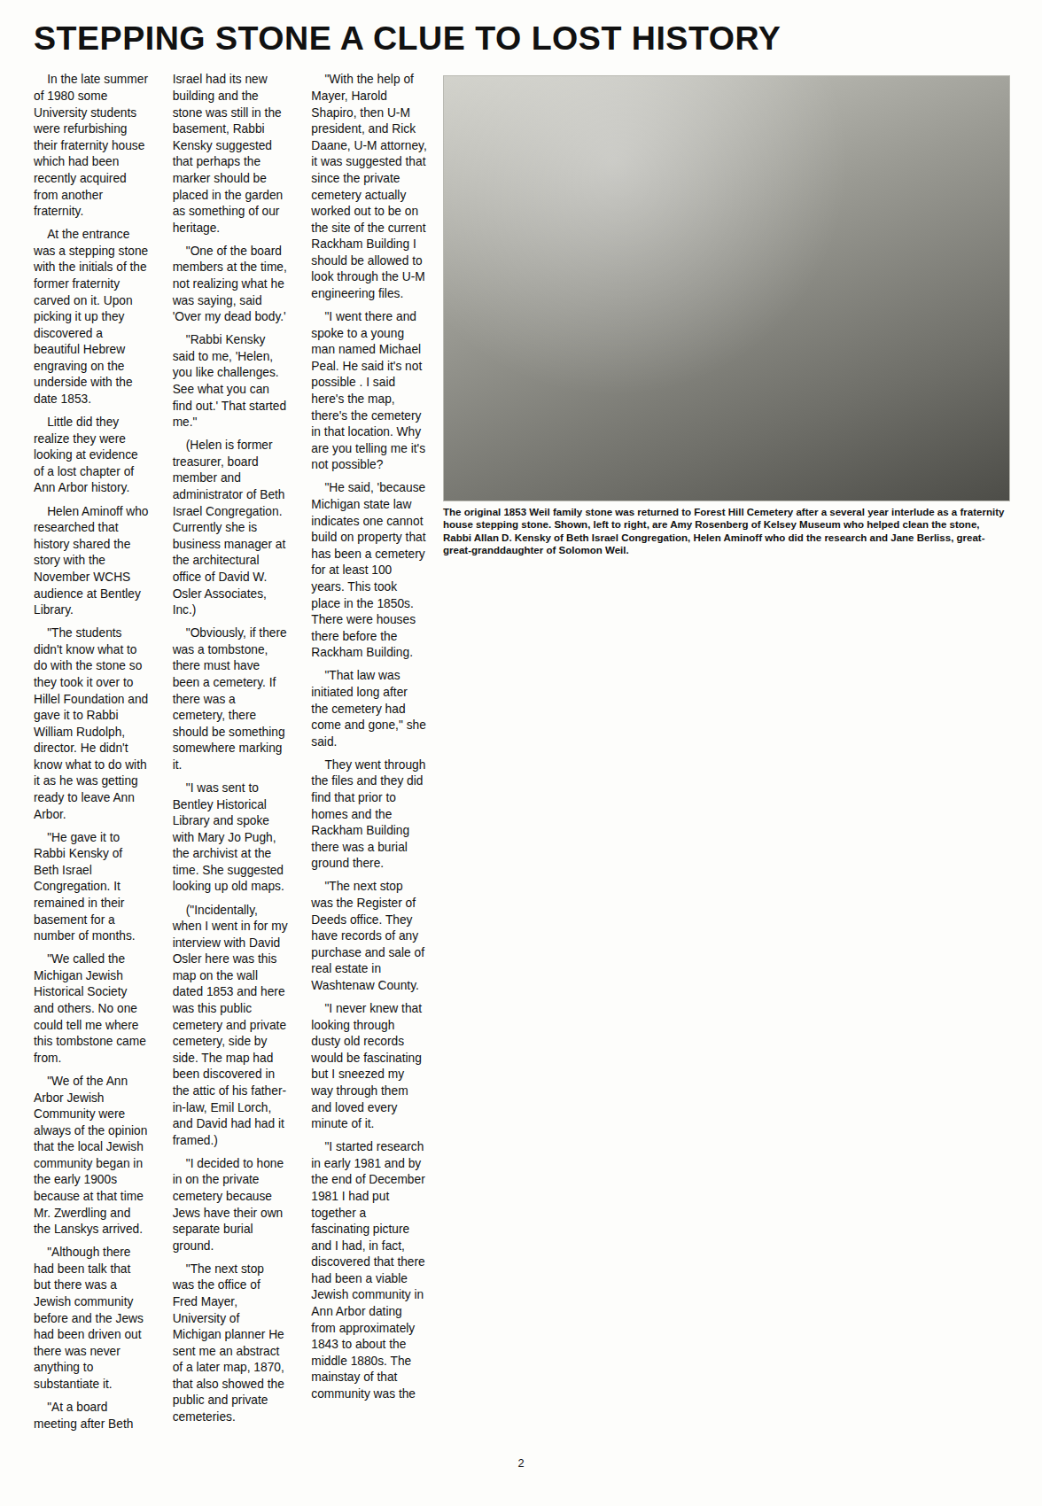STEPPING STONE A CLUE TO LOST HISTORY
The original 1853 Weil family stone was returned to Forest Hill Cemetery after a several year interlude as a fraternity house stepping stone. Shown, left to right, are Amy Rosenberg of Kelsey Museum who helped clean the stone, Rabbi Allan D. Kensky of Beth Israel Congregation, Helen Aminoff who did the research and Jane Berliss, great-great-granddaughter of Solomon Weil.
In the late summer of 1980 some University students were refurbishing their fraternity house which had been recently acquired from another fraternity.
At the entrance was a stepping stone with the initials of the former fraternity carved on it. Upon picking it up they discovered a beautiful Hebrew engraving on the underside with the date 1853.
Little did they realize they were looking at evidence of a lost chapter of Ann Arbor history.
Helen Aminoff who researched that history shared the story with the November WCHS audience at Bentley Library.
"The students didn't know what to do with the stone so they took it over to Hillel Foundation and gave it to Rabbi William Rudolph, director. He didn't know what to do with it as he was getting ready to leave Ann Arbor.
"He gave it to Rabbi Kensky of Beth Israel Congregation. It remained in their basement for a number of months.
"We called the Michigan Jewish Historical Society and others. No one could tell me where this tombstone came from.
"We of the Ann Arbor Jewish Community were always of the opinion that the local Jewish community began in the early 1900s because at that time Mr. Zwerdling and the Lanskys arrived.
"Although there had been talk that but there was a Jewish community before and the Jews had been driven out there was never anything to substantiate it.
"At a board meeting after Beth Israel had its new building and the stone was still in the basement, Rabbi Kensky suggested that perhaps the marker should be placed in the garden as something of our heritage.
"One of the board members at the time, not realizing what he was saying, said 'Over my dead body.'
"Rabbi Kensky said to me, 'Helen, you like challenges. See what you can find out.' That started me."
(Helen is former treasurer, board member and administrator of Beth Israel Congregation. Currently she is business manager at the architectural office of David W. Osler Associates, Inc.)
"Obviously, if there was a tombstone, there must have been a cemetery. If there was a cemetery, there should be something somewhere marking it.
"I was sent to Bentley Historical Library and spoke with Mary Jo Pugh, the archivist at the time. She suggested looking up old maps.
("Incidentally, when I went in for my interview with David Osler here was this map on the wall dated 1853 and here was this public cemetery and private cemetery, side by side. The map had been discovered in the attic of his father-in-law, Emil Lorch, and David had had it framed.)
"I decided to hone in on the private cemetery because Jews have their own separate burial ground.
"The next stop was the office of Fred Mayer, University of Michigan planner He sent me an abstract of a later map, 1870, that also showed the public and private cemeteries.
"With the help of Mayer, Harold Shapiro, then U-M president, and Rick Daane, U-M attorney, it was suggested that since the private cemetery actually worked out to be on the site of the current Rackham Building I should be allowed to look through the U-M engineering files.
"I went there and spoke to a young man named Michael Peal. He said it's not possible . I said here's the map, there's the cemetery in that location. Why are you telling me it's not possible?
"He said, 'because Michigan state law indicates one cannot build on property that has been a cemetery for at least 100 years. This took place in the 1850s. There were houses there before the Rackham Building.
"That law was initiated long after the cemetery had come and gone," she said.
They went through the files and they did find that prior to homes and the Rackham Building there was a burial ground there.
"The next stop was the Register of Deeds office. They have records of any purchase and sale of real estate in Washtenaw County.
"I never knew that looking through dusty old records would be fascinating but I sneezed my way through them and loved every minute of it.
"I started research in early 1981 and by the end of December 1981 I had put together a fascinating picture and I had, in fact, discovered that there had been a viable Jewish community in Ann Arbor dating from approximately 1843 to about the middle 1880s. The mainstay of that community was the
2